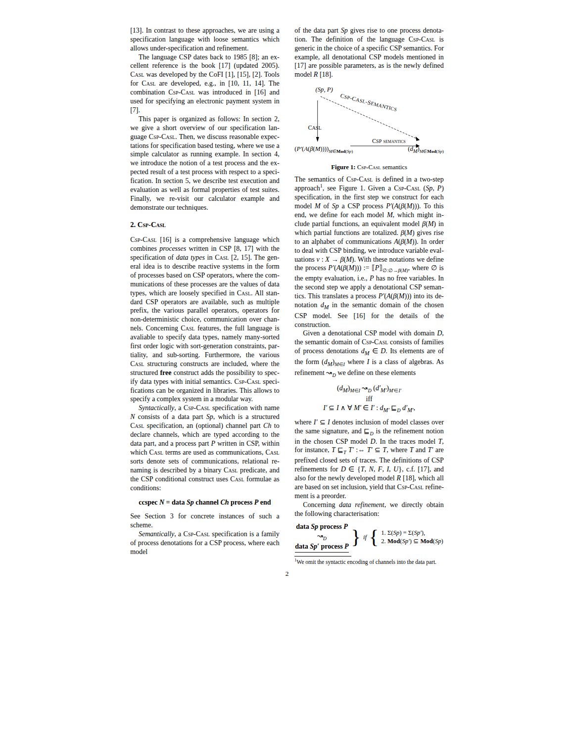[13]. In contrast to these approaches, we are using a specification language with loose semantics which allows under-specification and refinement.
The language CSP dates back to 1985 [8]; an excellent reference is the book [17] (updated 2005). Casl was developed by the CoFI [1], [15], [2]. Tools for Casl are developed, e.g., in [10, 11, 14]. The combination Csp-Casl was introduced in [16] and used for specifying an electronic payment system in [7].
This paper is organized as follows: In section 2, we give a short overview of our specification language Csp-Casl. Then, we discuss reasonable expectations for specification based testing, where we use a simple calculator as running example. In section 4, we introduce the notion of a test process and the expected result of a test process with respect to a specification. In section 5, we describe test execution and evaluation as well as formal properties of test suites. Finally, we re-visit our calculator example and demonstrate our techniques.
2. Csp-Casl
Csp-Casl [16] is a comprehensive language which combines processes written in CSP [8, 17] with the specification of data types in Casl [2, 15]. The general idea is to describe reactive systems in the form of processes based on CSP operators, where the communications of these processes are the values of data types, which are loosely specified in Casl. All standard CSP operators are available, such as multiple prefix, the various parallel operators, operators for non-deterministic choice, communication over channels. Concerning Casl features, the full language is avaliable to specify data types, namely many-sorted first order logic with sort-generation constraints, partiality, and sub-sorting. Furthermore, the various Casl structuring constructs are included, where the structured free construct adds the possibility to specify data types with initial semantics. Csp-Casl specifications can be organized in libraries. This allows to specify a complex system in a modular way.
Syntactically, a Csp-Casl specification with name N consists of a data part Sp, which is a structured Casl specification, an (optional) channel part Ch to declare channels, which are typed according to the data part, and a process part P written in CSP, within which Casl terms are used as communications, Casl sorts denote sets of communications, relational renaming is described by a binary Casl predicate, and the CSP conditional construct uses Casl formulae as conditions:
ccspec N = data Sp channel Ch process P end
See Section 3 for concrete instances of such a scheme.
Semantically, a Csp-Casl specification is a family of process denotations for a CSP process, where each model
of the data part Sp gives rise to one process denotation. The definition of the language Csp-Casl is generic in the choice of a specific CSP semantics. For example, all denotational CSP models mentioned in [17] are possible parameters, as is the newly defined model R [18].
(Sp, P) CSP-CASL-SEMANTICS CASL CSP semantics (P′(A(β(M))))M∈Mod(Sp) (dM)M∈Mod(Sp)
Figure 1: Csp-Casl semantics
The semantics of Csp-Casl is defined in a two-step approach1, see Figure 1. Given a Csp-Casl (Sp, P) specification, in the first step we construct for each model M of Sp a CSP process P′(A(β(M))). To this end, we define for each model M, which might include partial functions, an equivalent model β(M) in which partial functions are totalized. β(M) gives rise to an alphabet of communications A(β(M)). In order to deal with CSP binding, we introduce variable evaluations ν : X → β(M). With these notations we define the process P′(A(β(M))) := ⟦P⟧∅:∅→β(M), where ∅ is the empty evaluation, i.e., P has no free variables. In the second step we apply a denotational CSP semantics. This translates a process P′(A(β(M))) into its denotation dM in the semantic domain of the chosen CSP model. See [16] for the details of the construction.
Given a denotational CSP model with domain D, the semantic domain of Csp-Casl consists of families of process denotations dM ∈ D. Its elements are of the form (dM)M∈I where I is a class of algebras. As refinement ↝D we define on these elements
(dM)M∈I ↝D (d′M′)M′∈I′ iff I′ ⊆ I ∧ ∀ M′ ∈ I′ : dM′ ⊑D d′M′,
where I′ ⊆ I denotes inclusion of model classes over the same signature, and ⊑D is the refinement notion in the chosen CSP model D. In the traces model T, for instance, T ⊑T T′ :⇔ T′ ⊆ T, where T and T′ are prefixed closed sets of traces. The definitions of CSP refinements for D ∈ {T, N, F, I, U}, c.f. [17], and also for the newly developed model R [18], which all are based on set inclusion, yield that Csp-Casl refinement is a preorder.
Concerning data refinement, we directly obtain the following characterisation:
data Sp process P
↝D
data Sp′ process P
}
if
{
1. Σ(Sp) = Σ(Sp′),
2. Mod(Sp′) ⊆ Mod(Sp)
1We omit the syntactic encoding of channels into the data part.
2